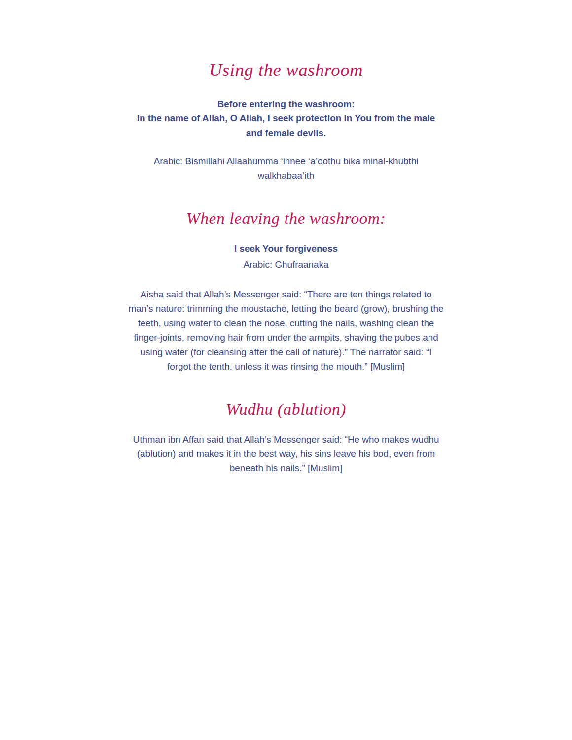Using the washroom
Before entering the washroom:
In the name of Allah, O Allah, I seek protection in You from the male and female devils.
Arabic: Bismillahi Allaahumma ‘innee ‘a’oothu bika minal-khubthi walkhabaa’ith
When leaving the washroom:
I seek Your forgiveness
Arabic: Ghufraanaka
Aisha said that Allah’s Messenger said: “There are ten things related to man’s nature: trimming the moustache, letting the beard (grow), brushing the teeth, using water to clean the nose, cutting the nails, washing clean the finger-joints, removing hair from under the armpits, shaving the pubes and using water (for cleansing after the call of nature).” The narrator said: “I forgot the tenth, unless it was rinsing the mouth.” [Muslim]
Wudhu (ablution)
Uthman ibn Affan said that Allah’s Messenger said: “He who makes wudhu (ablution) and makes it in the best way, his sins leave his bod, even from beneath his nails.” [Muslim]